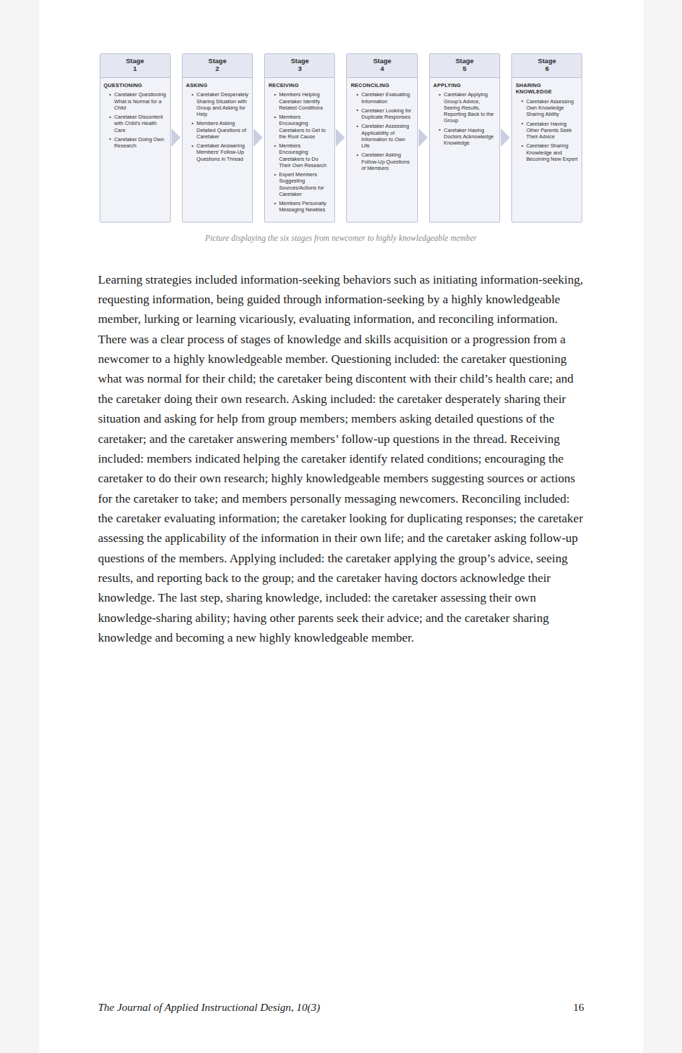Stage 1
QUESTIONING
Caretaker Questioning What is Normal for a Child
Caretaker Discontent with Child's Health Care
Caretaker Doing Own Research
Stage 2
ASKING
Caretaker Desperately Sharing Situation with Group and Asking for Help
Members Asking Detailed Questions of Caretaker
Caretaker Answering Members' Follow-Up Questions in Thread
Stage 3
RECEIVING
Members Helping Caretaker Identify Related Conditions
Members Encouraging Caretakers to Get to the Root Cause
Members Encouraging Caretakers to Do Their Own Research
Expert Members Suggesting Sources/Actions for Caretaker
Members Personally Messaging Newbies
Stage 4
RECONCILING
Caretaker Evaluating Information
Caretaker Looking for Duplicate Responses
Caretaker Assessing Applicability of Information to Own Life
Caretaker Asking Follow-Up Questions of Members
Stage 5
APPLYING
Caretaker Applying Group's Advice, Seeing Results, Reporting Back to the Group
Caretaker Having Doctors Acknowledge Knowledge
Stage 6
SHARING KNOWLEDGE
Caretaker Assessing Own Knowledge Sharing Ability
Caretaker Having Other Parents Seek Their Advice
Caretaker Sharing Knowledge and Becoming New Expert
Picture displaying the six stages from newcomer to highly knowledgeable member
Learning strategies included information-seeking behaviors such as initiating information-seeking, requesting information, being guided through information-seeking by a highly knowledgeable member, lurking or learning vicariously, evaluating information, and reconciling information. There was a clear process of stages of knowledge and skills acquisition or a progression from a newcomer to a highly knowledgeable member. Questioning included: the caretaker questioning what was normal for their child; the caretaker being discontent with their child’s health care; and the caretaker doing their own research. Asking included: the caretaker desperately sharing their situation and asking for help from group members; members asking detailed questions of the caretaker; and the caretaker answering members’ follow-up questions in the thread. Receiving included: members indicated helping the caretaker identify related conditions; encouraging the caretaker to do their own research; highly knowledgeable members suggesting sources or actions for the caretaker to take; and members personally messaging newcomers. Reconciling included: the caretaker evaluating information; the caretaker looking for duplicating responses; the caretaker assessing the applicability of the information in their own life; and the caretaker asking follow-up questions of the members. Applying included: the caretaker applying the group’s advice, seeing results, and reporting back to the group; and the caretaker having doctors acknowledge their knowledge. The last step, sharing knowledge, included: the caretaker assessing their own knowledge-sharing ability; having other parents seek their advice; and the caretaker sharing knowledge and becoming a new highly knowledgeable member.
The Journal of Applied Instructional Design, 10(3)
16